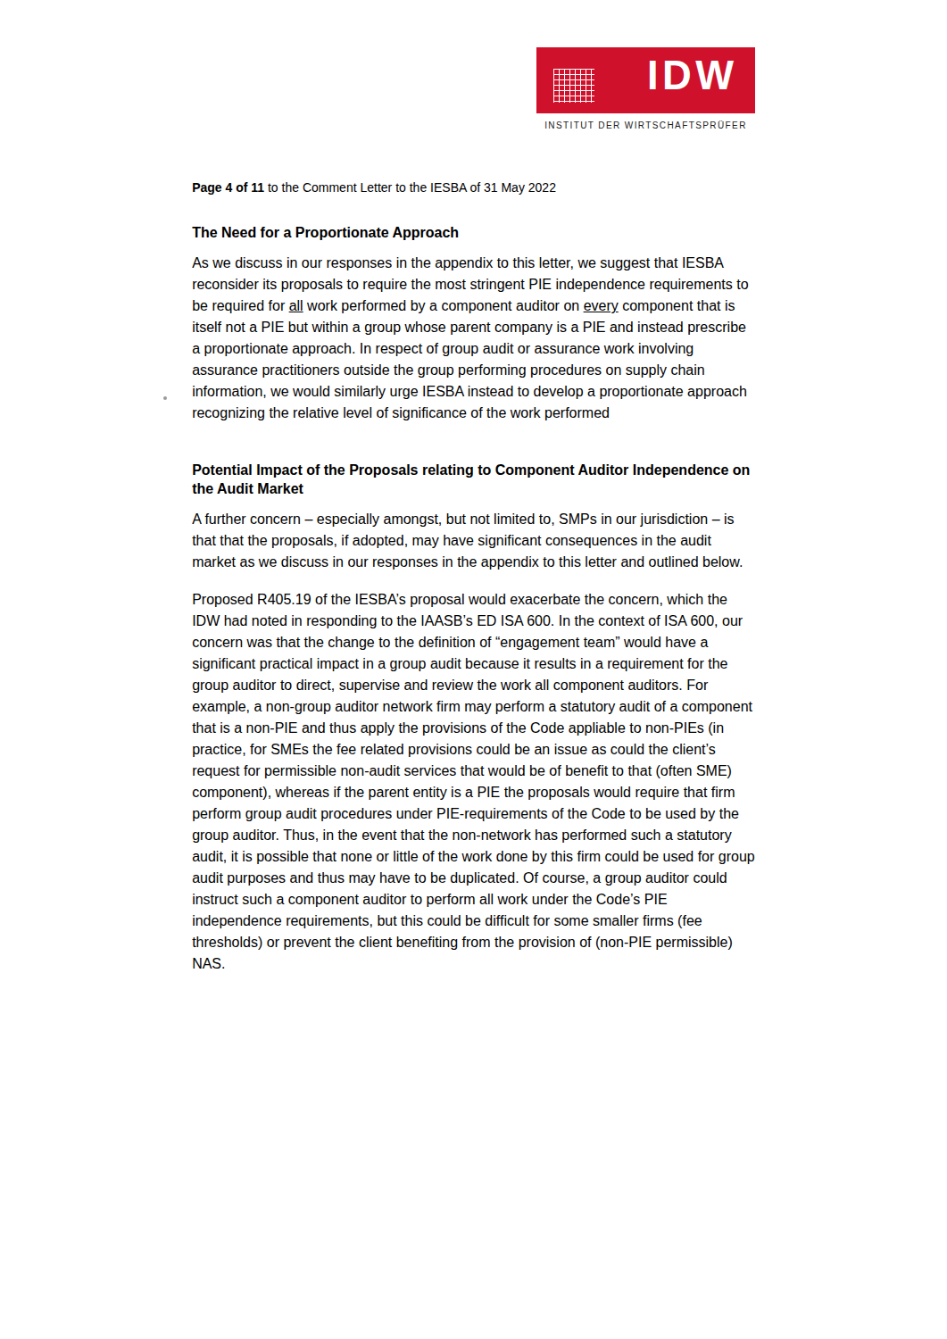IDW
INSTITUT DER WIRTSCHAFTSPRÜFER
Page 4 of 11 to the Comment Letter to the IESBA of 31 May 2022
The Need for a Proportionate Approach
As we discuss in our responses in the appendix to this letter, we suggest that IESBA reconsider its proposals to require the most stringent PIE independence requirements to be required for all work performed by a component auditor on every component that is itself not a PIE but within a group whose parent company is a PIE and instead prescribe a proportionate approach. In respect of group audit or assurance work involving assurance practitioners outside the group performing procedures on supply chain information, we would similarly urge IESBA instead to develop a proportionate approach recognizing the relative level of significance of the work performed
Potential Impact of the Proposals relating to Component Auditor Independence on the Audit Market
A further concern – especially amongst, but not limited to, SMPs in our jurisdiction – is that that the proposals, if adopted, may have significant consequences in the audit market as we discuss in our responses in the appendix to this letter and outlined below.
Proposed R405.19 of the IESBA’s proposal would exacerbate the concern, which the IDW had noted in responding to the IAASB’s ED ISA 600. In the context of ISA 600, our concern was that the change to the definition of “engagement team” would have a significant practical impact in a group audit because it results in a requirement for the group auditor to direct, supervise and review the work all component auditors. For example, a non-group auditor network firm may perform a statutory audit of a component that is a non-PIE and thus apply the provisions of the Code appliable to non-PIEs (in practice, for SMEs the fee related provisions could be an issue as could the client’s request for permissible non-audit services that would be of benefit to that (often SME) component), whereas if the parent entity is a PIE the proposals would require that firm perform group audit procedures under PIE-requirements of the Code to be used by the group auditor. Thus, in the event that the non-network has performed such a statutory audit, it is possible that none or little of the work done by this firm could be used for group audit purposes and thus may have to be duplicated. Of course, a group auditor could instruct such a component auditor to perform all work under the Code’s PIE independence requirements, but this could be difficult for some smaller firms (fee thresholds) or prevent the client benefiting from the provision of (non-PIE permissible) NAS.